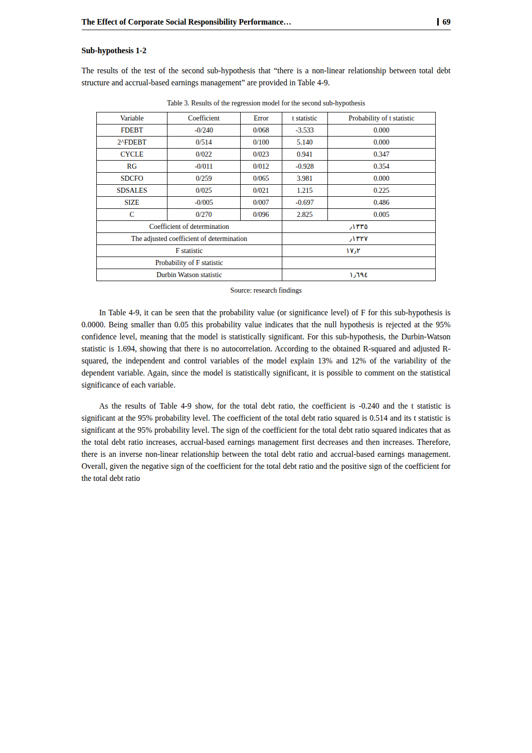The Effect of Corporate Social Responsibility Performance… 69
Sub-hypothesis 1-2
The results of the test of the second sub-hypothesis that “there is a non-linear relationship between total debt structure and accrual-based earnings management” are provided in Table 4-9.
Table 3. Results of the regression model for the second sub-hypothesis
| Variable | Coefficient | Error | t statistic | Probability of t statistic |
| --- | --- | --- | --- | --- |
| FDEBT | -0/240 | 0/068 | -3.533 | 0.000 |
| 2^FDEBT | 0/514 | 0/100 | 5.140 | 0.000 |
| CYCLE | 0/022 | 0/023 | 0.941 | 0.347 |
| RG | -0/011 | 0/012 | -0.928 | 0.354 |
| SDCFO | 0/259 | 0/065 | 3.981 | 0.000 |
| SDSALES | 0/025 | 0/021 | 1.215 | 0.225 |
| SIZE | -0/005 | 0/007 | -0.697 | 0.486 |
| C | 0/270 | 0/096 | 2.825 | 0.005 |
| Coefficient of determination | ٫١٣٣٥ |
| The adjusted coefficient of determination | ٫١٣٢٧ |
| F statistic | ١٧٫٢٥٘ |
| Probability of F statistic | ٫٘٘٘٘ |
| Durbin Watson statistic | ١٫٦٩٤ |
Source: research findings
In Table 4-9, it can be seen that the probability value (or significance level) of F for this sub-hypothesis is 0.0000. Being smaller than 0.05 this probability value indicates that the null hypothesis is rejected at the 95% confidence level, meaning that the model is statistically significant. For this sub-hypothesis, the Durbin-Watson statistic is 1.694, showing that there is no autocorrelation. According to the obtained R-squared and adjusted R-squared, the independent and control variables of the model explain 13% and 12% of the variability of the dependent variable. Again, since the model is statistically significant, it is possible to comment on the statistical significance of each variable.
As the results of Table 4-9 show, for the total debt ratio, the coefficient is -0.240 and the t statistic is significant at the 95% probability level. The coefficient of the total debt ratio squared is 0.514 and its t statistic is significant at the 95% probability level. The sign of the coefficient for the total debt ratio squared indicates that as the total debt ratio increases, accrual-based earnings management first decreases and then increases. Therefore, there is an inverse non-linear relationship between the total debt ratio and accrual-based earnings management. Overall, given the negative sign of the coefficient for the total debt ratio and the positive sign of the coefficient for the total debt ratio